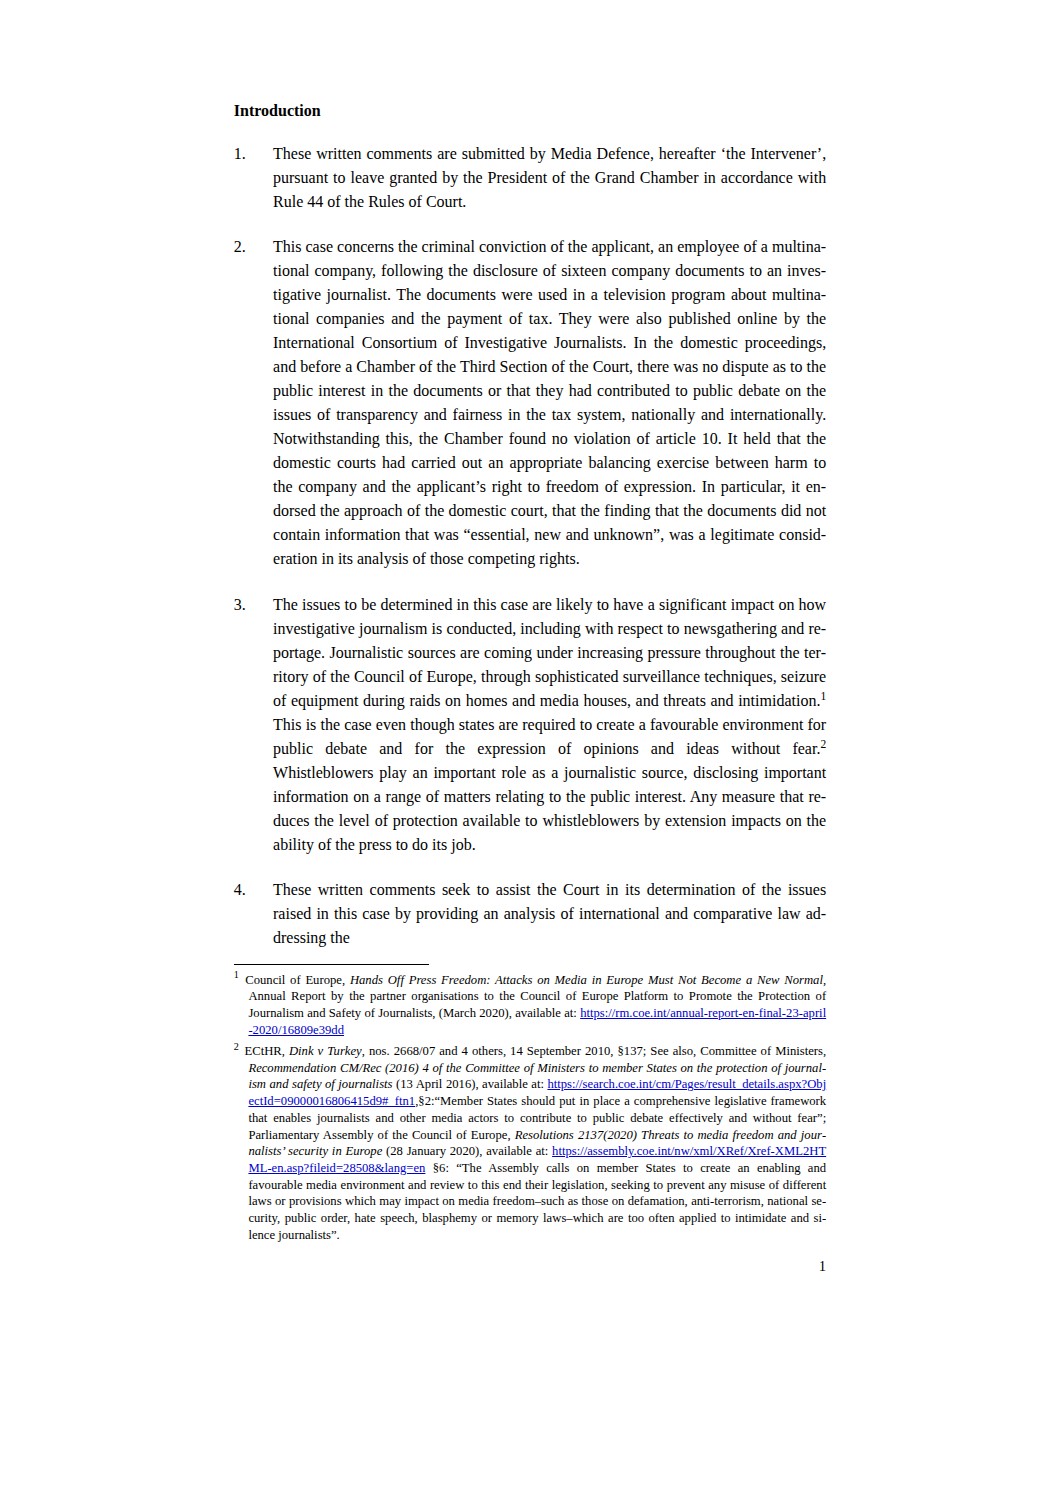Introduction
These written comments are submitted by Media Defence, hereafter ‘the Intervener’, pursuant to leave granted by the President of the Grand Chamber in accordance with Rule 44 of the Rules of Court.
This case concerns the criminal conviction of the applicant, an employee of a multinational company, following the disclosure of sixteen company documents to an investigative journalist. The documents were used in a television program about multinational companies and the payment of tax. They were also published online by the International Consortium of Investigative Journalists. In the domestic proceedings, and before a Chamber of the Third Section of the Court, there was no dispute as to the public interest in the documents or that they had contributed to public debate on the issues of transparency and fairness in the tax system, nationally and internationally. Notwithstanding this, the Chamber found no violation of article 10. It held that the domestic courts had carried out an appropriate balancing exercise between harm to the company and the applicant’s right to freedom of expression. In particular, it endorsed the approach of the domestic court, that the finding that the documents did not contain information that was “essential, new and unknown”, was a legitimate consideration in its analysis of those competing rights.
The issues to be determined in this case are likely to have a significant impact on how investigative journalism is conducted, including with respect to newsgathering and reportage. Journalistic sources are coming under increasing pressure throughout the territory of the Council of Europe, through sophisticated surveillance techniques, seizure of equipment during raids on homes and media houses, and threats and intimidation.1 This is the case even though states are required to create a favourable environment for public debate and for the expression of opinions and ideas without fear.2 Whistleblowers play an important role as a journalistic source, disclosing important information on a range of matters relating to the public interest. Any measure that reduces the level of protection available to whistleblowers by extension impacts on the ability of the press to do its job.
These written comments seek to assist the Court in its determination of the issues raised in this case by providing an analysis of international and comparative law addressing the
1 Council of Europe, Hands Off Press Freedom: Attacks on Media in Europe Must Not Become a New Normal, Annual Report by the partner organisations to the Council of Europe Platform to Promote the Protection of Journalism and Safety of Journalists, (March 2020), available at: https://rm.coe.int/annual-report-en-final-23-april-2020/16809e39dd
2 ECtHR, Dink v Turkey, nos. 2668/07 and 4 others, 14 September 2010, §137; See also, Committee of Ministers, Recommendation CM/Rec (2016) 4 of the Committee of Ministers to member States on the protection of journalism and safety of journalists (13 April 2016), available at: https://search.coe.int/cm/Pages/result_details.aspx?ObjectId=09000016806415d9#_ftn1,§2:“Member States should put in place a comprehensive legislative framework that enables journalists and other media actors to contribute to public debate effectively and without fear”; Parliamentary Assembly of the Council of Europe, Resolutions 2137(2020) Threats to media freedom and journalists’ security in Europe (28 January 2020), available at: https://assembly.coe.int/nw/xml/XRef/Xref-XML2HTML-en.asp?fileid=28508&lang=en §6: “The Assembly calls on member States to create an enabling and favourable media environment and review to this end their legislation, seeking to prevent any misuse of different laws or provisions which may impact on media freedom–such as those on defamation, anti-terrorism, national security, public order, hate speech, blasphemy or memory laws–which are too often applied to intimidate and silence journalists”.
1